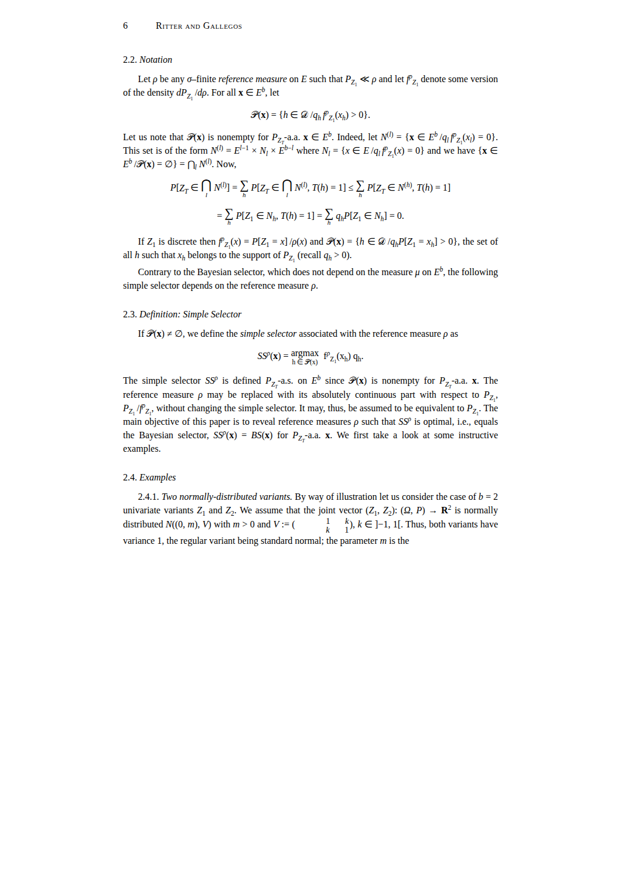6 Ritter and Gallegos
2.2. Notation
Let ρ be any σ–finite reference measure on E such that PZ1 ≪ ρ and let fρZ1 denote some version of the density dPZ1 /dρ. For all x ∈ Eb, let
𝒫(x) = {h ∈ 𝒟 /qh fρZ1(xh) > 0}.
Let us note that 𝒫(x) is nonempty for PZT-a.a. x ∈ Eb. Indeed, let N(l) = {x ∈ Eb /ql fρZ1(xl) = 0}. This set is of the form N(l) = El−1 × Nl × Eb−l where Nl = {x ∈ E /ql fρZ1(x) = 0} and we have {x ∈ Eb /𝒫(x) = ∅} = ⋂l N(l). Now,
P[ZT ∈ ⋂l N(l)] = ∑h P[ZT ∈ ⋂l N(l), T(h) = 1] ≤ ∑h P[ZT ∈ N(h), T(h) = 1] = ∑h P[Z1 ∈ Nh, T(h) = 1] = ∑h qhP[Z1 ∈ Nh] = 0.
If Z1 is discrete then fρZ1(x) = P[Z1 = x] /ρ(x) and 𝒫(x) = {h ∈ 𝒟 /qhP[Z1 = xh] > 0}, the set of all h such that xh belongs to the support of PZ1 (recall qh > 0).
Contrary to the Bayesian selector, which does not depend on the measure μ on Eb, the following simple selector depends on the reference measure ρ.
2.3. Definition: Simple Selector
If 𝒫(x) ≠ ∅, we define the simple selector associated with the reference measure ρ as
SSρ(x) = argmax h ∈ 𝒫(x) fρZ1(xh) qh.
The simple selector SSρ is defined PZT-a.s. on Eb since 𝒫(x) is nonempty for PZT-a.a. x. The reference measure ρ may be replaced with its absolutely continuous part with respect to PZ1, PZ1 /fρZ1, without changing the simple selector. It may, thus, be assumed to be equivalent to PZ1. The main objective of this paper is to reveal reference measures ρ such that SSρ is optimal, i.e., equals the Bayesian selector, SSρ(x) = BS(x) for PZT-a.a. x. We first take a look at some instructive examples.
2.4. Examples
2.4.1. Two normally-distributed variants. By way of illustration let us consider the case of b = 2 univariate variants Z1 and Z2. We assume that the joint vector (Z1, Z2): (Ω, P) → R2 is normally distributed N((0, m), V) with m > 0 and V := (1 k k 1), k ∈ ]−1, 1[. Thus, both variants have variance 1, the regular variant being standard normal; the parameter m is the